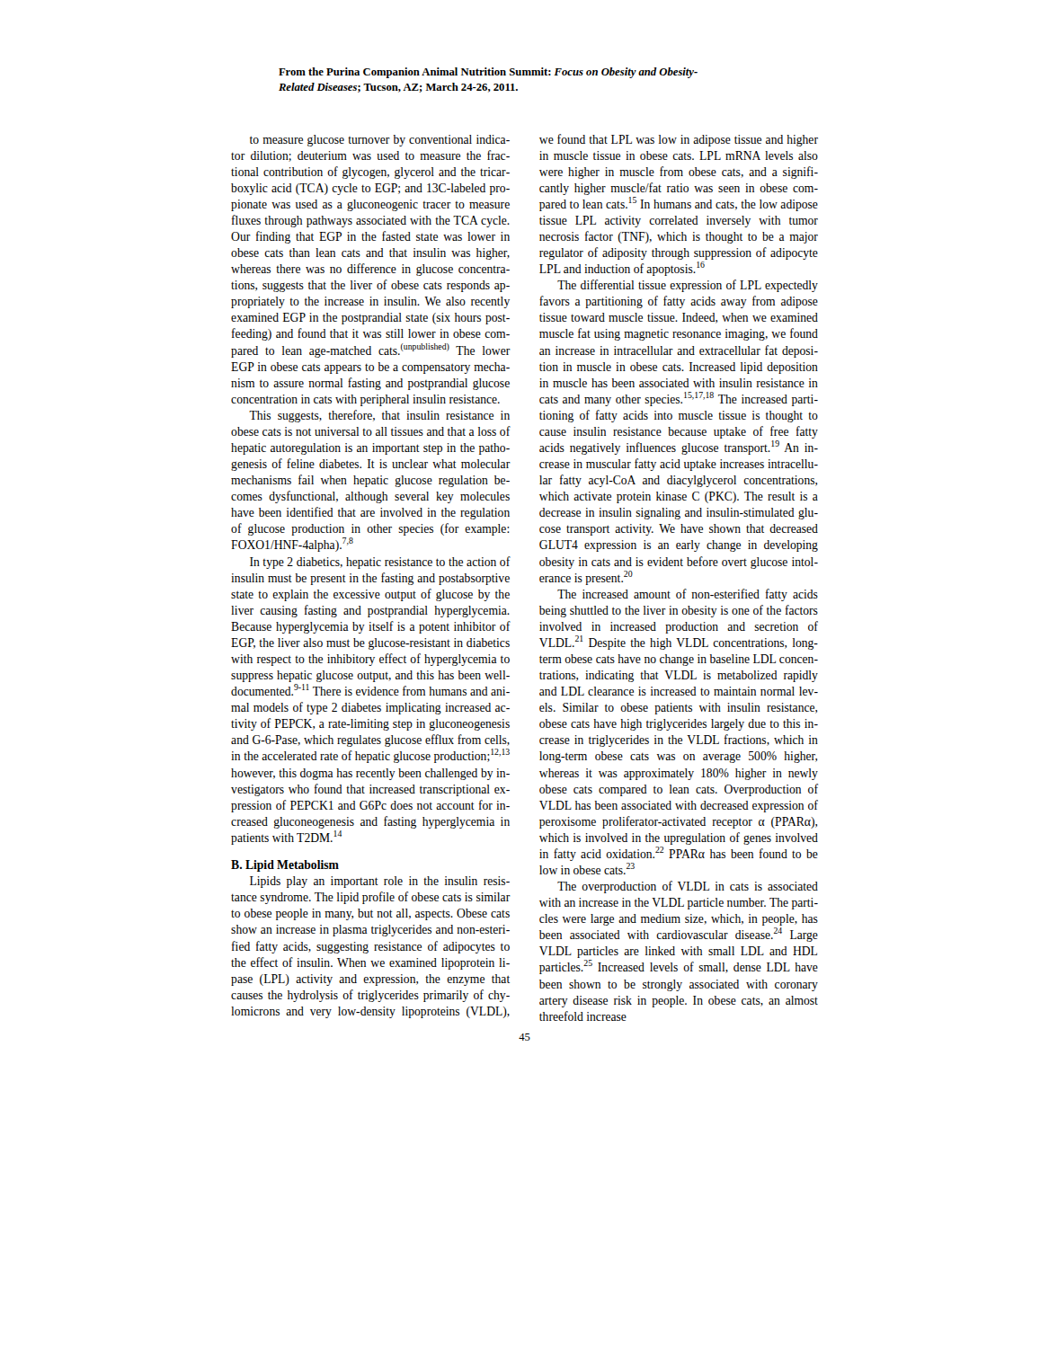From the Purina Companion Animal Nutrition Summit: Focus on Obesity and Obesity-
Related Diseases; Tucson, AZ; March 24-26, 2011.
to measure glucose turnover by conventional indicator dilution; deuterium was used to measure the fractional contribution of glycogen, glycerol and the tricarboxylic acid (TCA) cycle to EGP; and 13C-labeled propionate was used as a gluconeogenic tracer to measure fluxes through pathways associated with the TCA cycle. Our finding that EGP in the fasted state was lower in obese cats than lean cats and that insulin was higher, whereas there was no difference in glucose concentrations, suggests that the liver of obese cats responds appropriately to the increase in insulin. We also recently examined EGP in the postprandial state (six hours post-feeding) and found that it was still lower in obese compared to lean age-matched cats.(unpublished) The lower EGP in obese cats appears to be a compensatory mechanism to assure normal fasting and postprandial glucose concentration in cats with peripheral insulin resistance.
This suggests, therefore, that insulin resistance in obese cats is not universal to all tissues and that a loss of hepatic autoregulation is an important step in the pathogenesis of feline diabetes. It is unclear what molecular mechanisms fail when hepatic glucose regulation becomes dysfunctional, although several key molecules have been identified that are involved in the regulation of glucose production in other species (for example: FOXO1/HNF-4alpha).7,8
In type 2 diabetics, hepatic resistance to the action of insulin must be present in the fasting and postabsorptive state to explain the excessive output of glucose by the liver causing fasting and postprandial hyperglycemia. Because hyperglycemia by itself is a potent inhibitor of EGP, the liver also must be glucose-resistant in diabetics with respect to the inhibitory effect of hyperglycemia to suppress hepatic glucose output, and this has been well-documented.9-11 There is evidence from humans and animal models of type 2 diabetes implicating increased activity of PEPCK, a rate-limiting step in gluconeogenesis and G-6-Pase, which regulates glucose efflux from cells, in the accelerated rate of hepatic glucose production;12,13 however, this dogma has recently been challenged by investigators who found that increased transcriptional expression of PEPCK1 and G6Pc does not account for increased gluconeogenesis and fasting hyperglycemia in patients with T2DM.14
B. Lipid Metabolism
Lipids play an important role in the insulin resistance syndrome. The lipid profile of obese cats is similar to obese people in many, but not all, aspects. Obese cats show an increase in plasma triglycerides and non-esterified fatty acids, suggesting resistance of adipocytes to the effect of insulin. When we examined lipoprotein lipase (LPL) activity and expression, the enzyme that causes the hydrolysis of triglycerides primarily of chylomicrons and very low-density lipoproteins (VLDL), we found that LPL was low in adipose tissue and higher in muscle tissue in obese cats. LPL mRNA levels also were higher in muscle from obese cats, and a significantly higher muscle/fat ratio was seen in obese compared to lean cats.15 In humans and cats, the low adipose tissue LPL activity correlated inversely with tumor necrosis factor (TNF), which is thought to be a major regulator of adiposity through suppression of adipocyte LPL and induction of apoptosis.16
The differential tissue expression of LPL expectedly favors a partitioning of fatty acids away from adipose tissue toward muscle tissue. Indeed, when we examined muscle fat using magnetic resonance imaging, we found an increase in intracellular and extracellular fat deposition in muscle in obese cats. Increased lipid deposition in muscle has been associated with insulin resistance in cats and many other species.15,17,18 The increased partitioning of fatty acids into muscle tissue is thought to cause insulin resistance because uptake of free fatty acids negatively influences glucose transport.19 An increase in muscular fatty acid uptake increases intracellular fatty acyl-CoA and diacylglycerol concentrations, which activate protein kinase C (PKC). The result is a decrease in insulin signaling and insulin-stimulated glucose transport activity. We have shown that decreased GLUT4 expression is an early change in developing obesity in cats and is evident before overt glucose intolerance is present.20
The increased amount of non-esterified fatty acids being shuttled to the liver in obesity is one of the factors involved in increased production and secretion of VLDL.21 Despite the high VLDL concentrations, long-term obese cats have no change in baseline LDL concentrations, indicating that VLDL is metabolized rapidly and LDL clearance is increased to maintain normal levels. Similar to obese patients with insulin resistance, obese cats have high triglycerides largely due to this increase in triglycerides in the VLDL fractions, which in long-term obese cats was on average 500% higher, whereas it was approximately 180% higher in newly obese cats compared to lean cats. Overproduction of VLDL has been associated with decreased expression of peroxisome proliferator-activated receptor α (PPARα), which is involved in the upregulation of genes involved in fatty acid oxidation.22 PPARα has been found to be low in obese cats.23
The overproduction of VLDL in cats is associated with an increase in the VLDL particle number. The particles were large and medium size, which, in people, has been associated with cardiovascular disease.24 Large VLDL particles are linked with small LDL and HDL particles.25 Increased levels of small, dense LDL have been shown to be strongly associated with coronary artery disease risk in people. In obese cats, an almost threefold increase
45